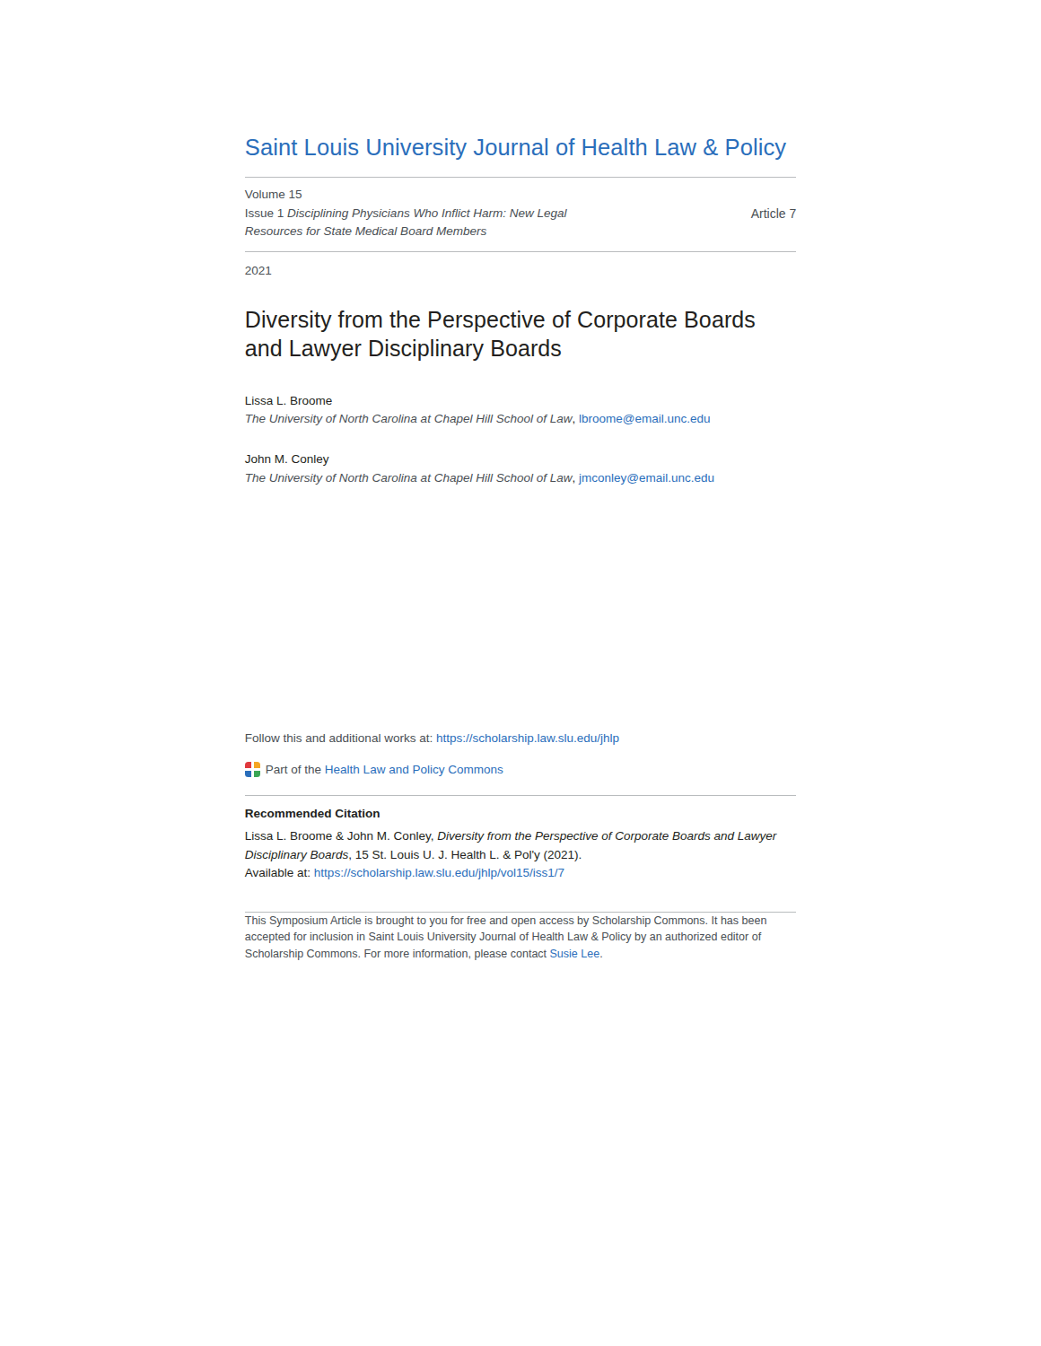Saint Louis University Journal of Health Law & Policy
Volume 15 Issue 1 Disciplining Physicians Who Inflict Harm: New Legal Resources for State Medical Board Members
Article 7
2021
Diversity from the Perspective of Corporate Boards and Lawyer Disciplinary Boards
Lissa L. Broome The University of North Carolina at Chapel Hill School of Law, lbroome@email.unc.edu
John M. Conley The University of North Carolina at Chapel Hill School of Law, jmconley@email.unc.edu
Follow this and additional works at: https://scholarship.law.slu.edu/jhlp
Part of the Health Law and Policy Commons
Recommended Citation
Lissa L. Broome & John M. Conley, Diversity from the Perspective of Corporate Boards and Lawyer Disciplinary Boards, 15 St. Louis U. J. Health L. & Pol'y (2021).
Available at: https://scholarship.law.slu.edu/jhlp/vol15/iss1/7
This Symposium Article is brought to you for free and open access by Scholarship Commons. It has been accepted for inclusion in Saint Louis University Journal of Health Law & Policy by an authorized editor of Scholarship Commons. For more information, please contact Susie Lee.